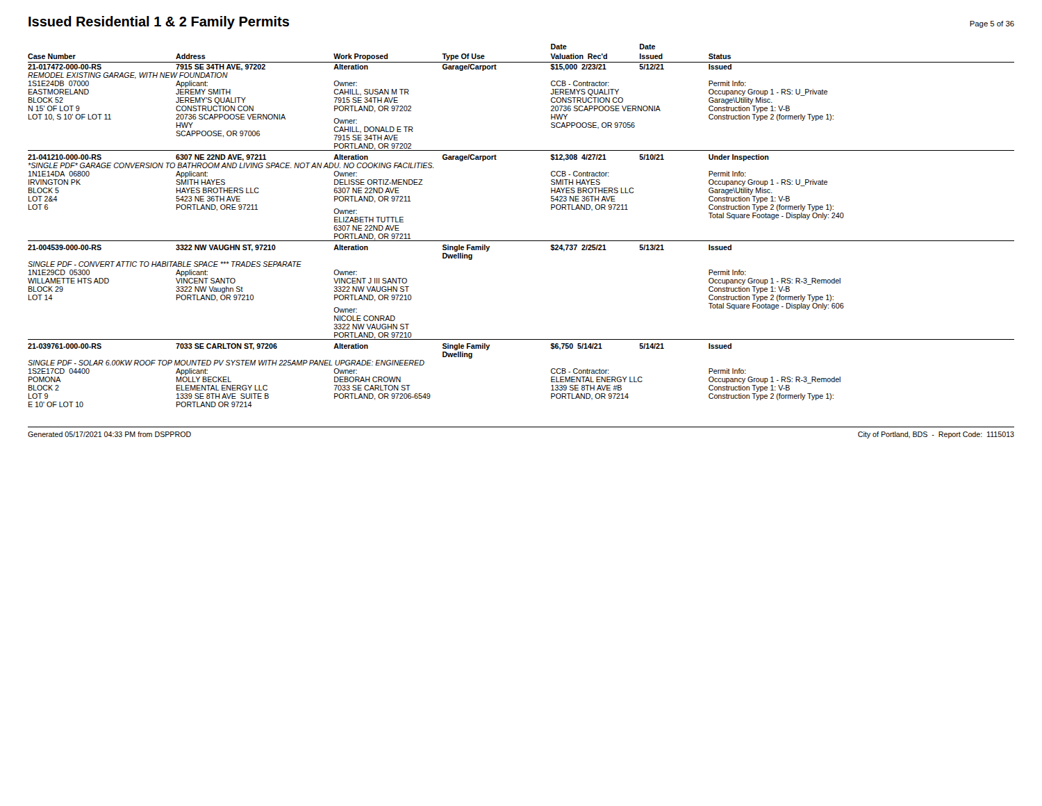Issued Residential 1 & 2 Family Permits
Page 5 of 36
| | | | | Date | Date | |
| --- | --- | --- | --- | --- | --- | --- |
| Case Number | Address | Work Proposed | Type Of Use | Valuation Rec'd | Issued | Status |
| 21-017472-000-00-RS | 7915 SE 34TH AVE, 97202 | Alteration | Garage/Carport | $15,000 2/23/21 | 5/12/21 | Issued |
| REMODEL EXISTING GARAGE, WITH NEW FOUNDATION |
| 1S1E24DB 07000 EASTMORELAND BLOCK 52 N 15' OF LOT 9 LOT 10, S 10' OF LOT 11 | Applicant: JEREMY SMITH JEREMY'S QUALITY CONSTRUCTION CON 20736 SCAPPOOSE VERNONIA HWY SCAPPOOSE, OR 97006 | Owner: CAHILL, SUSAN M TR 7915 SE 34TH AVE PORTLAND, OR 97202 Owner: CAHILL, DONALD E TR 7915 SE 34TH AVE PORTLAND, OR 97202 | CCB - Contractor: JEREMYS QUALITY CONSTRUCTION CO 20736 SCAPPOOSE VERNONIA HWY SCAPPOOSE, OR 97056 | Permit Info: Occupancy Group 1 - RS: U_Private Garage\Utility Misc. Construction Type 1: V-B Construction Type 2 (formerly Type 1): |
| 21-041210-000-00-RS | 6307 NE 22ND AVE, 97211 | Alteration | Garage/Carport | $12,308 4/27/21 | 5/10/21 | Under Inspection |
| *SINGLE PDF* GARAGE CONVERSION TO BATHROOM AND LIVING SPACE. NOT AN ADU. NO COOKING FACILITIES. |
| 1N1E14DA 06800 IRVINGTON PK BLOCK 5 LOT 2&4 LOT 6 | Applicant: SMITH HAYES HAYES BROTHERS LLC 5423 NE 36TH AVE PORTLAND, ORE 97211 | Owner: DELISSE ORTIZ-MENDEZ 6307 NE 22ND AVE PORTLAND, OR 97211 Owner: ELIZABETH TUTTLE 6307 NE 22ND AVE PORTLAND, OR 97211 | CCB - Contractor: SMITH HAYES HAYES BROTHERS LLC 5423 NE 36TH AVE PORTLAND, OR 97211 | Permit Info: Occupancy Group 1 - RS: U_Private Garage\Utility Misc. Construction Type 1: V-B Construction Type 2 (formerly Type 1): Total Square Footage - Display Only: 240 |
| 21-004539-000-00-RS | 3322 NW VAUGHN ST, 97210 | Alteration | Single Family Dwelling | $24,737 2/25/21 | 5/13/21 | Issued |
| SINGLE PDF - CONVERT ATTIC TO HABITABLE SPACE *** TRADES SEPARATE |
| 1N1E29CD 05300 WILLAMETTE HTS ADD BLOCK 29 LOT 14 | Applicant: VINCENT SANTO 3322 NW Vaughn St PORTLAND, OR 97210 | Owner: VINCENT J III SANTO 3322 NW VAUGHN ST PORTLAND, OR 97210 Owner: NICOLE CONRAD 3322 NW VAUGHN ST PORTLAND, OR 97210 | | Permit Info: Occupancy Group 1 - RS: R-3_Remodel Construction Type 1: V-B Construction Type 2 (formerly Type 1): Total Square Footage - Display Only: 606 |
| 21-039761-000-00-RS | 7033 SE CARLTON ST, 97206 | Alteration | Single Family Dwelling | $6,750 5/14/21 | 5/14/21 | Issued |
| SINGLE PDF - SOLAR 6.00KW ROOF TOP MOUNTED PV SYSTEM WITH 225AMP PANEL UPGRADE: ENGINEERED |
| 1S2E17CD 04400 POMONA BLOCK 2 LOT 9 E 10' OF LOT 10 | Applicant: MOLLY BECKEL ELEMENTAL ENERGY LLC 1339 SE 8TH AVE SUITE B PORTLAND OR 97214 | Owner: DEBORAH CROWN 7033 SE CARLTON ST PORTLAND, OR 97206-6549 | CCB - Contractor: ELEMENTAL ENERGY LLC 1339 SE 8TH AVE #B PORTLAND, OR 97214 | Permit Info: Occupancy Group 1 - RS: R-3_Remodel Construction Type 1: V-B Construction Type 2 (formerly Type 1): |
Generated 05/17/2021 04:33 PM from DSPPROD
City of Portland, BDS - Report Code: 1115013